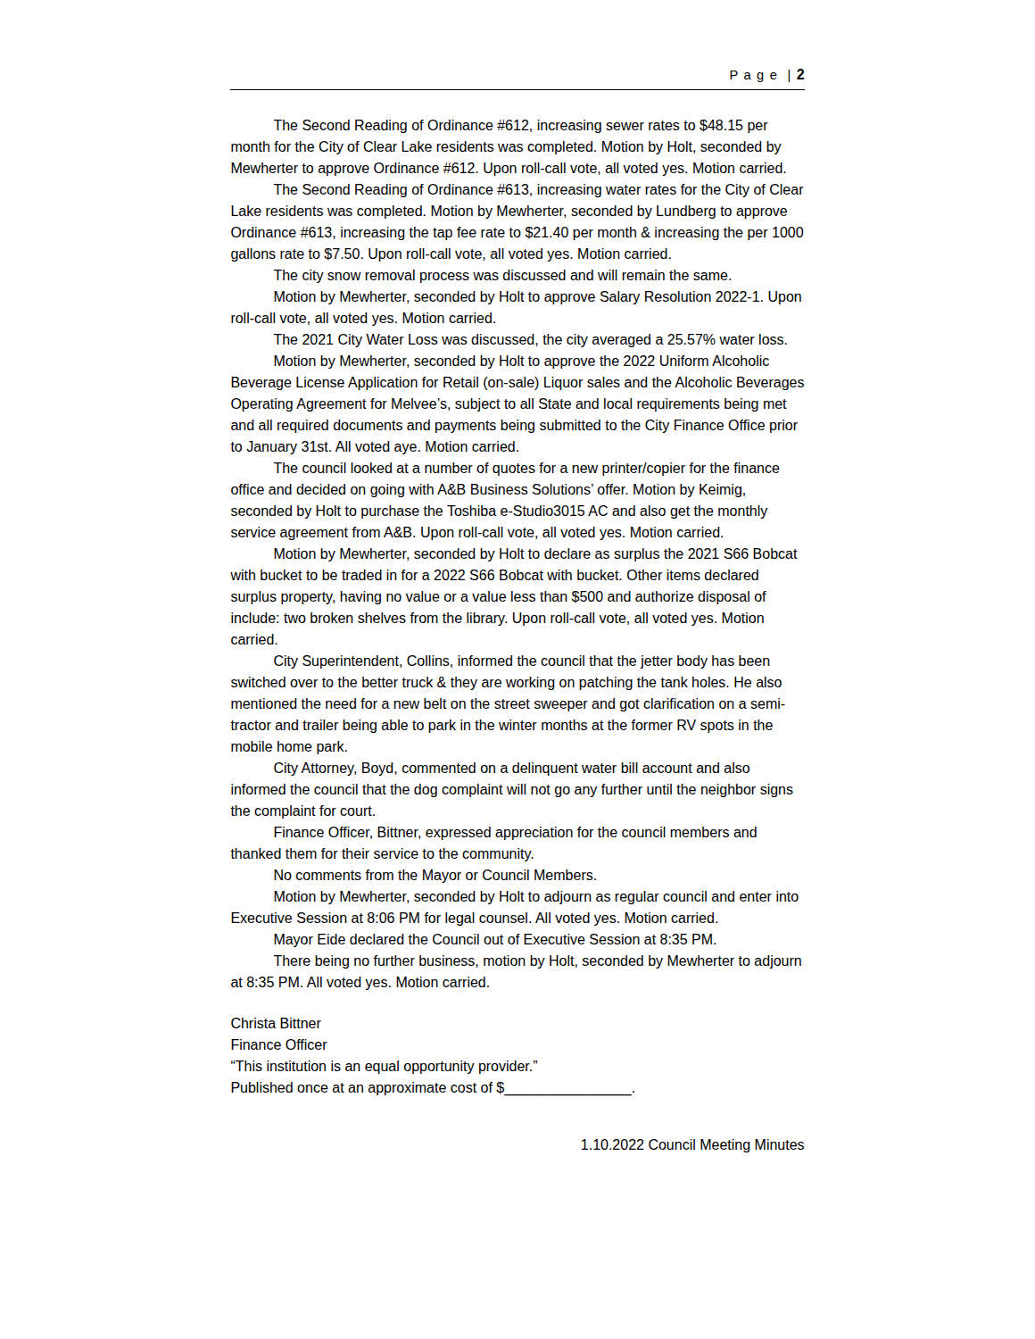P a g e | 2
The Second Reading of Ordinance #612, increasing sewer rates to $48.15 per month for the City of Clear Lake residents was completed. Motion by Holt, seconded by Mewherter to approve Ordinance #612. Upon roll-call vote, all voted yes. Motion carried.
The Second Reading of Ordinance #613, increasing water rates for the City of Clear Lake residents was completed. Motion by Mewherter, seconded by Lundberg to approve Ordinance #613, increasing the tap fee rate to $21.40 per month & increasing the per 1000 gallons rate to $7.50. Upon roll-call vote, all voted yes. Motion carried.
The city snow removal process was discussed and will remain the same.
Motion by Mewherter, seconded by Holt to approve Salary Resolution 2022-1. Upon roll-call vote, all voted yes. Motion carried.
The 2021 City Water Loss was discussed, the city averaged a 25.57% water loss.
Motion by Mewherter, seconded by Holt to approve the 2022 Uniform Alcoholic Beverage License Application for Retail (on-sale) Liquor sales and the Alcoholic Beverages Operating Agreement for Melvee’s, subject to all State and local requirements being met and all required documents and payments being submitted to the City Finance Office prior to January 31st. All voted aye. Motion carried.
The council looked at a number of quotes for a new printer/copier for the finance office and decided on going with A&B Business Solutions’ offer. Motion by Keimig, seconded by Holt to purchase the Toshiba e-Studio3015 AC and also get the monthly service agreement from A&B. Upon roll-call vote, all voted yes. Motion carried.
Motion by Mewherter, seconded by Holt to declare as surplus the 2021 S66 Bobcat with bucket to be traded in for a 2022 S66 Bobcat with bucket. Other items declared surplus property, having no value or a value less than $500 and authorize disposal of include: two broken shelves from the library. Upon roll-call vote, all voted yes. Motion carried.
City Superintendent, Collins, informed the council that the jetter body has been switched over to the better truck & they are working on patching the tank holes. He also mentioned the need for a new belt on the street sweeper and got clarification on a semi-tractor and trailer being able to park in the winter months at the former RV spots in the mobile home park.
City Attorney, Boyd, commented on a delinquent water bill account and also informed the council that the dog complaint will not go any further until the neighbor signs the complaint for court.
Finance Officer, Bittner, expressed appreciation for the council members and thanked them for their service to the community.
No comments from the Mayor or Council Members.
Motion by Mewherter, seconded by Holt to adjourn as regular council and enter into Executive Session at 8:06 PM for legal counsel. All voted yes. Motion carried.
Mayor Eide declared the Council out of Executive Session at 8:35 PM.
There being no further business, motion by Holt, seconded by Mewherter to adjourn at 8:35 PM. All voted yes. Motion carried.
Christa Bittner
Finance Officer
“This institution is an equal opportunity provider.”
Published once at an approximate cost of $________________.
1.10.2022 Council Meeting Minutes